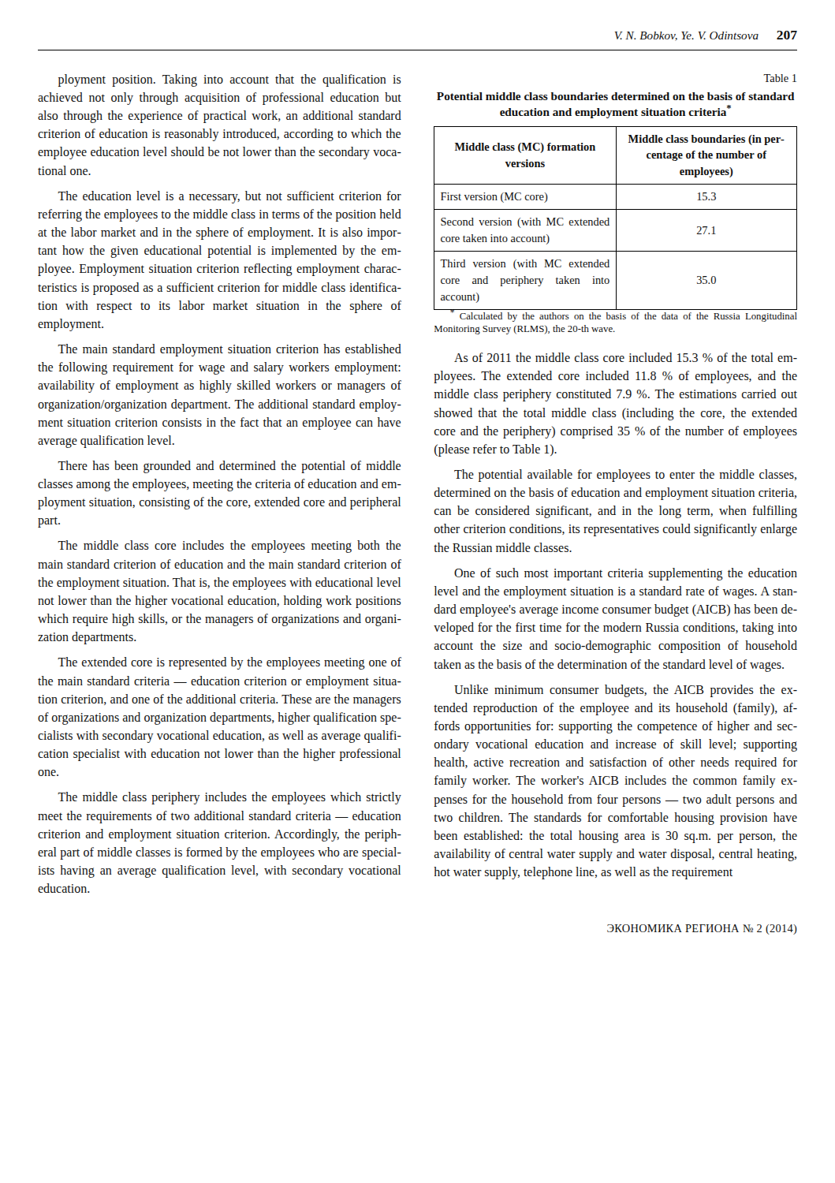V. N. Bobkov, Ye. V. Odintsova 207
ployment position. Taking into account that the qualification is achieved not only through acquisition of professional education but also through the experience of practical work, an additional standard criterion of education is reasonably introduced, according to which the employee education level should be not lower than the secondary vocational one.
The education level is a necessary, but not sufficient criterion for referring the employees to the middle class in terms of the position held at the labor market and in the sphere of employment. It is also important how the given educational potential is implemented by the employee. Employment situation criterion reflecting employment characteristics is proposed as a sufficient criterion for middle class identification with respect to its labor market situation in the sphere of employment.
The main standard employment situation criterion has established the following requirement for wage and salary workers employment: availability of employment as highly skilled workers or managers of organization/organization department. The additional standard employment situation criterion consists in the fact that an employee can have average qualification level.
There has been grounded and determined the potential of middle classes among the employees, meeting the criteria of education and employment situation, consisting of the core, extended core and peripheral part.
The middle class core includes the employees meeting both the main standard criterion of education and the main standard criterion of the employment situation. That is, the employees with educational level not lower than the higher vocational education, holding work positions which require high skills, or the managers of organizations and organization departments.
The extended core is represented by the employees meeting one of the main standard criteria — education criterion or employment situation criterion, and one of the additional criteria. These are the managers of organizations and organization departments, higher qualification specialists with secondary vocational education, as well as average qualification specialist with education not lower than the higher professional one.
The middle class periphery includes the employees which strictly meet the requirements of two additional standard criteria — education criterion and employment situation criterion. Accordingly, the peripheral part of middle classes is formed by the employees who are specialists having an average qualification level, with secondary vocational education.
Table 1
Potential middle class boundaries determined on the basis of standard education and employment situation criteria*
| Middle class (MC) formation versions | Middle class boundaries (in percentage of the number of employees) |
| --- | --- |
| First version (MC core) | 15.3 |
| Second version (with MC extended core taken into account) | 27.1 |
| Third version (with MC extended core and periphery taken into account) | 35.0 |
* Calculated by the authors on the basis of the data of the Russia Longitudinal Monitoring Survey (RLMS), the 20-th wave.
As of 2011 the middle class core included 15.3 % of the total employees. The extended core included 11.8 % of employees, and the middle class periphery constituted 7.9 %. The estimations carried out showed that the total middle class (including the core, the extended core and the periphery) comprised 35 % of the number of employees (please refer to Table 1).
The potential available for employees to enter the middle classes, determined on the basis of education and employment situation criteria, can be considered significant, and in the long term, when fulfilling other criterion conditions, its representatives could significantly enlarge the Russian middle classes.
One of such most important criteria supplementing the education level and the employment situation is a standard rate of wages. A standard employee's average income consumer budget (AICB) has been developed for the first time for the modern Russia conditions, taking into account the size and socio-demographic composition of household taken as the basis of the determination of the standard level of wages.
Unlike minimum consumer budgets, the AICB provides the extended reproduction of the employee and its household (family), affords opportunities for: supporting the competence of higher and secondary vocational education and increase of skill level; supporting health, active recreation and satisfaction of other needs required for family worker. The worker's AICB includes the common family expenses for the household from four persons — two adult persons and two children. The standards for comfortable housing provision have been established: the total housing area is 30 sq.m. per person, the availability of central water supply and water disposal, central heating, hot water supply, telephone line, as well as the requirement
ЭКОНОМИКА РЕГИОНА № 2 (2014)